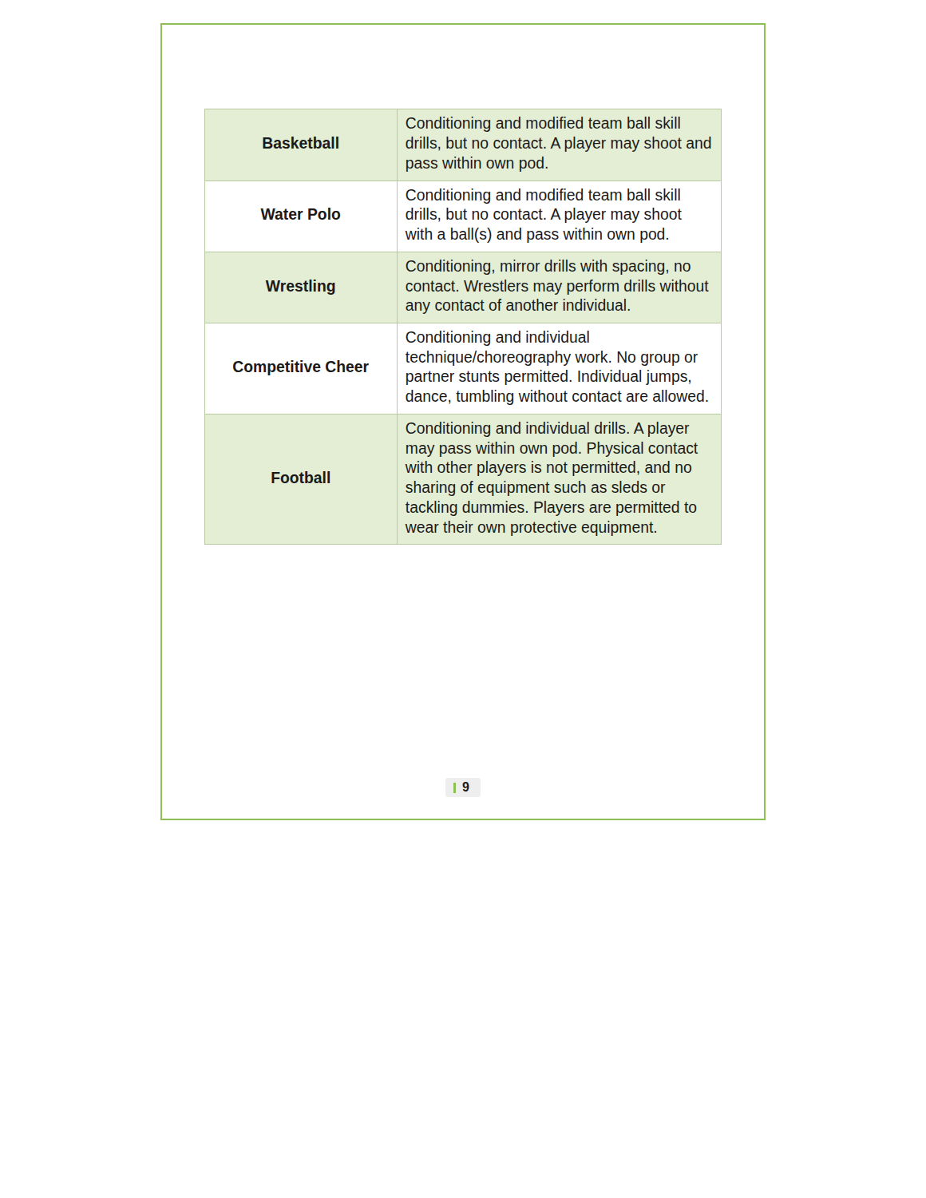| Basketball | Conditioning and modified team ball skill drills, but no contact. A player may shoot and pass within own pod. |
| Water Polo | Conditioning and modified team ball skill drills, but no contact. A player may shoot with a ball(s) and pass within own pod. |
| Wrestling | Conditioning, mirror drills with spacing, no contact. Wrestlers may perform drills without any contact of another individual. |
| Competitive Cheer | Conditioning and individual technique/choreography work. No group or partner stunts permitted. Individual jumps, dance, tumbling without contact are allowed. |
| Football | Conditioning and individual drills. A player may pass within own pod. Physical contact with other players is not permitted, and no sharing of equipment such as sleds or tackling dummies. Players are permitted to wear their own protective equipment. |
9